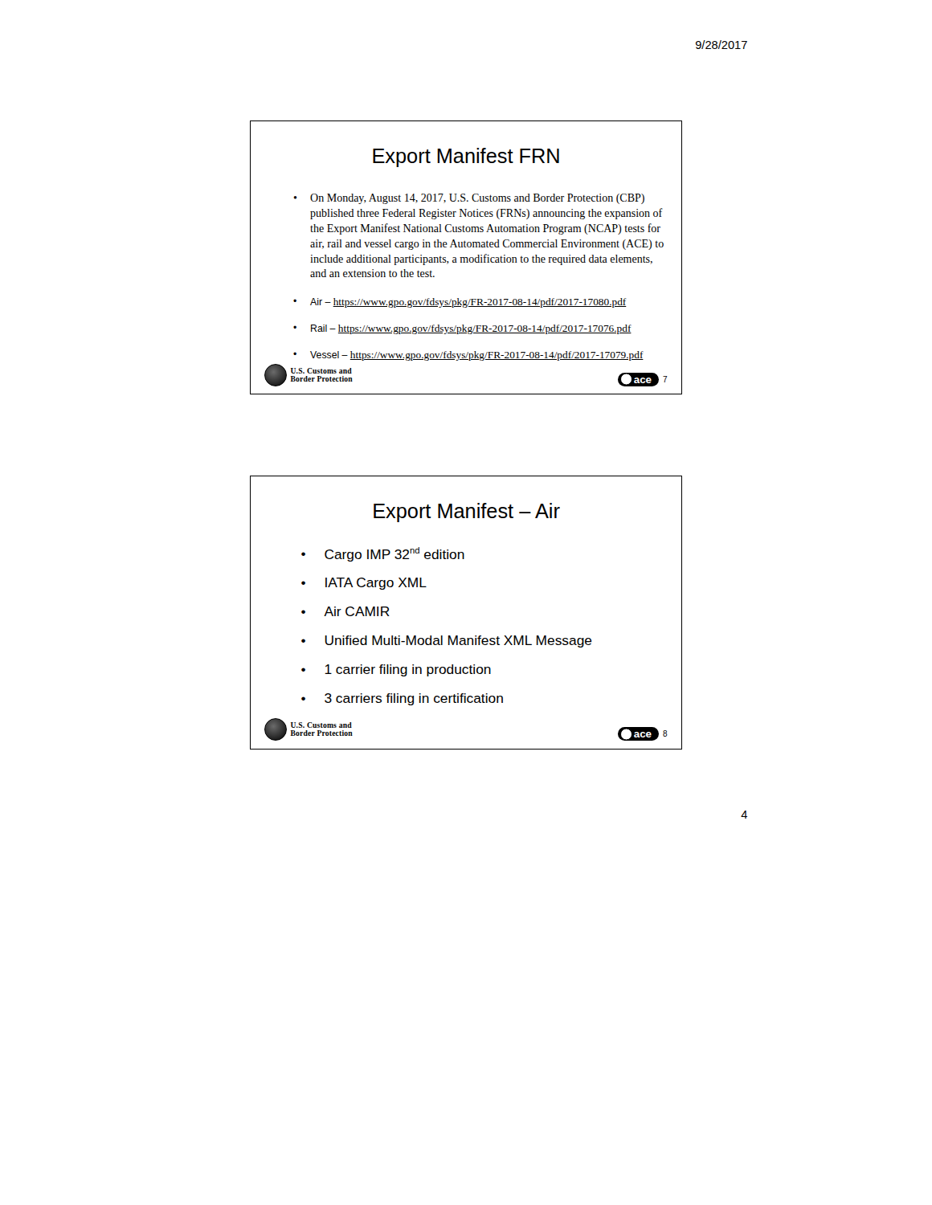9/28/2017
Export Manifest FRN
On Monday, August 14, 2017, U.S. Customs and Border Protection (CBP) published three Federal Register Notices (FRNs) announcing the expansion of the Export Manifest National Customs Automation Program (NCAP) tests for air, rail and vessel cargo in the Automated Commercial Environment (ACE) to include additional participants, a modification to the required data elements, and an extension to the test.
Air – https://www.gpo.gov/fdsys/pkg/FR-2017-08-14/pdf/2017-17080.pdf
Rail – https://www.gpo.gov/fdsys/pkg/FR-2017-08-14/pdf/2017-17076.pdf
Vessel – https://www.gpo.gov/fdsys/pkg/FR-2017-08-14/pdf/2017-17079.pdf
U.S. Customs and
Border Protection
ace 7
Export Manifest – Air
Cargo IMP 32nd edition
IATA Cargo XML
Air CAMIR
Unified Multi-Modal Manifest XML Message
1 carrier filing in production
3 carriers filing in certification
U.S. Customs and
Border Protection
ace 8
4